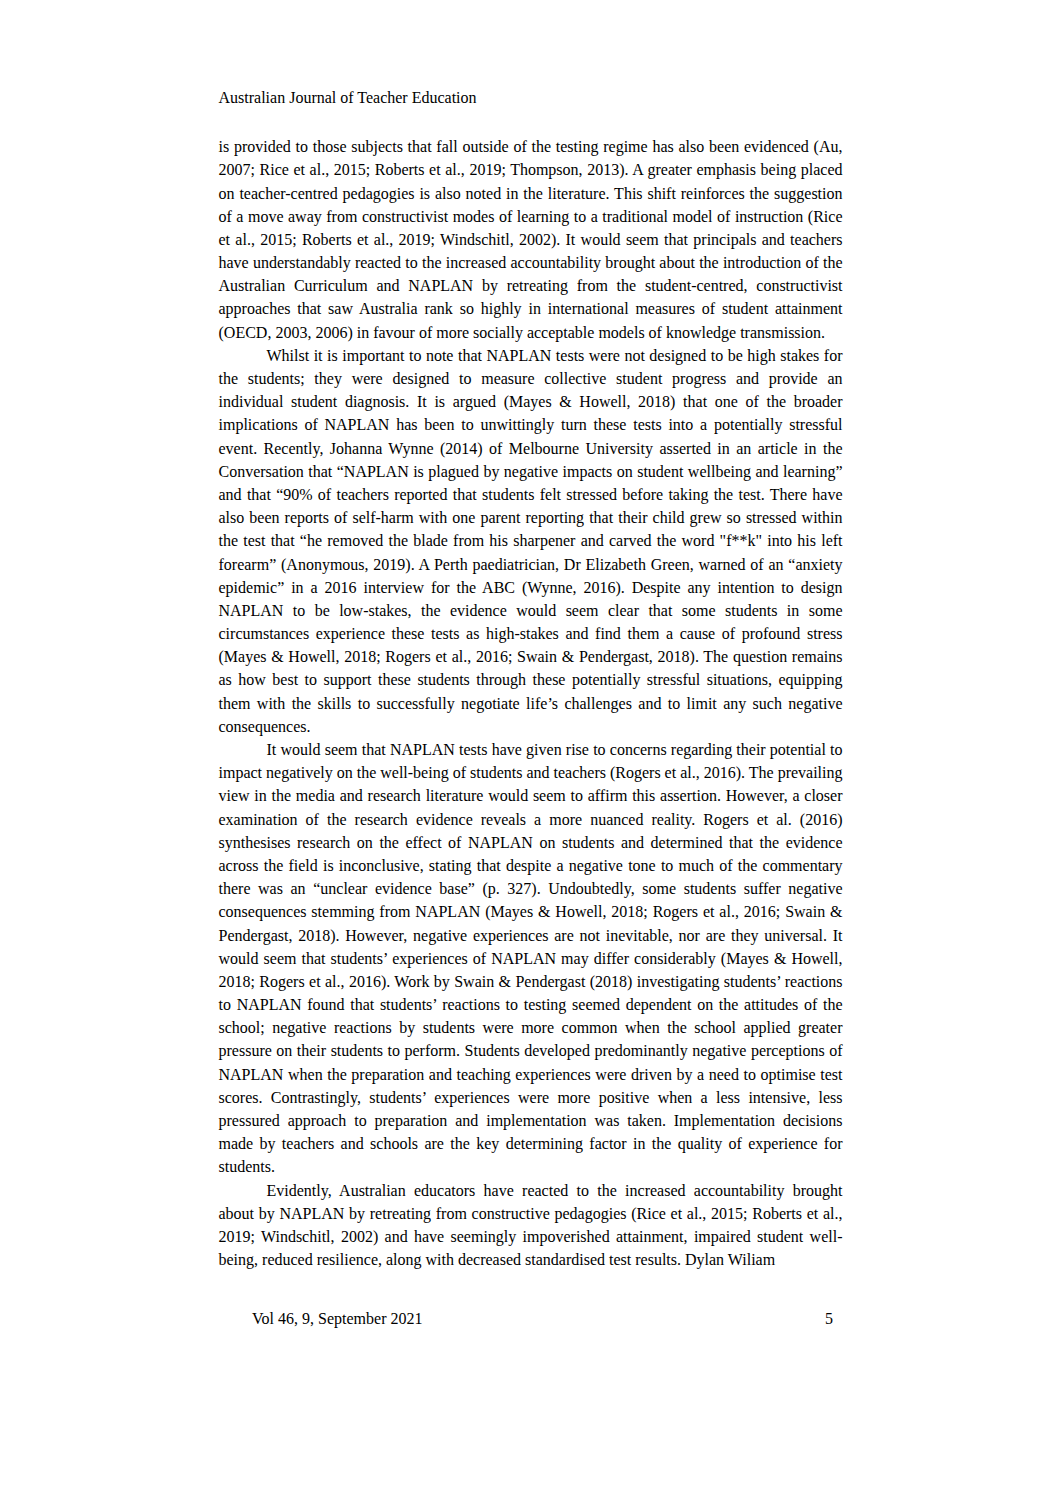Australian Journal of Teacher Education
is provided to those subjects that fall outside of the testing regime has also been evidenced (Au, 2007; Rice et al., 2015; Roberts et al., 2019; Thompson, 2013). A greater emphasis being placed on teacher-centred pedagogies is also noted in the literature. This shift reinforces the suggestion of a move away from constructivist modes of learning to a traditional model of instruction (Rice et al., 2015; Roberts et al., 2019; Windschitl, 2002). It would seem that principals and teachers have understandably reacted to the increased accountability brought about the introduction of the Australian Curriculum and NAPLAN by retreating from the student-centred, constructivist approaches that saw Australia rank so highly in international measures of student attainment (OECD, 2003, 2006) in favour of more socially acceptable models of knowledge transmission.
Whilst it is important to note that NAPLAN tests were not designed to be high stakes for the students; they were designed to measure collective student progress and provide an individual student diagnosis. It is argued (Mayes & Howell, 2018) that one of the broader implications of NAPLAN has been to unwittingly turn these tests into a potentially stressful event. Recently, Johanna Wynne (2014) of Melbourne University asserted in an article in the Conversation that “NAPLAN is plagued by negative impacts on student wellbeing and learning” and that “90% of teachers reported that students felt stressed before taking the test. There have also been reports of self-harm with one parent reporting that their child grew so stressed within the test that “he removed the blade from his sharpener and carved the word "f**k" into his left forearm” (Anonymous, 2019). A Perth paediatrician, Dr Elizabeth Green, warned of an “anxiety epidemic” in a 2016 interview for the ABC (Wynne, 2016). Despite any intention to design NAPLAN to be low-stakes, the evidence would seem clear that some students in some circumstances experience these tests as high-stakes and find them a cause of profound stress (Mayes & Howell, 2018; Rogers et al., 2016; Swain & Pendergast, 2018). The question remains as how best to support these students through these potentially stressful situations, equipping them with the skills to successfully negotiate life’s challenges and to limit any such negative consequences.
It would seem that NAPLAN tests have given rise to concerns regarding their potential to impact negatively on the well-being of students and teachers (Rogers et al., 2016). The prevailing view in the media and research literature would seem to affirm this assertion. However, a closer examination of the research evidence reveals a more nuanced reality. Rogers et al. (2016) synthesises research on the effect of NAPLAN on students and determined that the evidence across the field is inconclusive, stating that despite a negative tone to much of the commentary there was an “unclear evidence base” (p. 327). Undoubtedly, some students suffer negative consequences stemming from NAPLAN (Mayes & Howell, 2018; Rogers et al., 2016; Swain & Pendergast, 2018). However, negative experiences are not inevitable, nor are they universal. It would seem that students’ experiences of NAPLAN may differ considerably (Mayes & Howell, 2018; Rogers et al., 2016). Work by Swain & Pendergast (2018) investigating students’ reactions to NAPLAN found that students’ reactions to testing seemed dependent on the attitudes of the school; negative reactions by students were more common when the school applied greater pressure on their students to perform. Students developed predominantly negative perceptions of NAPLAN when the preparation and teaching experiences were driven by a need to optimise test scores. Contrastingly, students’ experiences were more positive when a less intensive, less pressured approach to preparation and implementation was taken. Implementation decisions made by teachers and schools are the key determining factor in the quality of experience for students.
Evidently, Australian educators have reacted to the increased accountability brought about by NAPLAN by retreating from constructive pedagogies (Rice et al., 2015; Roberts et al., 2019; Windschitl, 2002) and have seemingly impoverished attainment, impaired student well-being, reduced resilience, along with decreased standardised test results. Dylan Wiliam
Vol 46, 9, September 2021 5